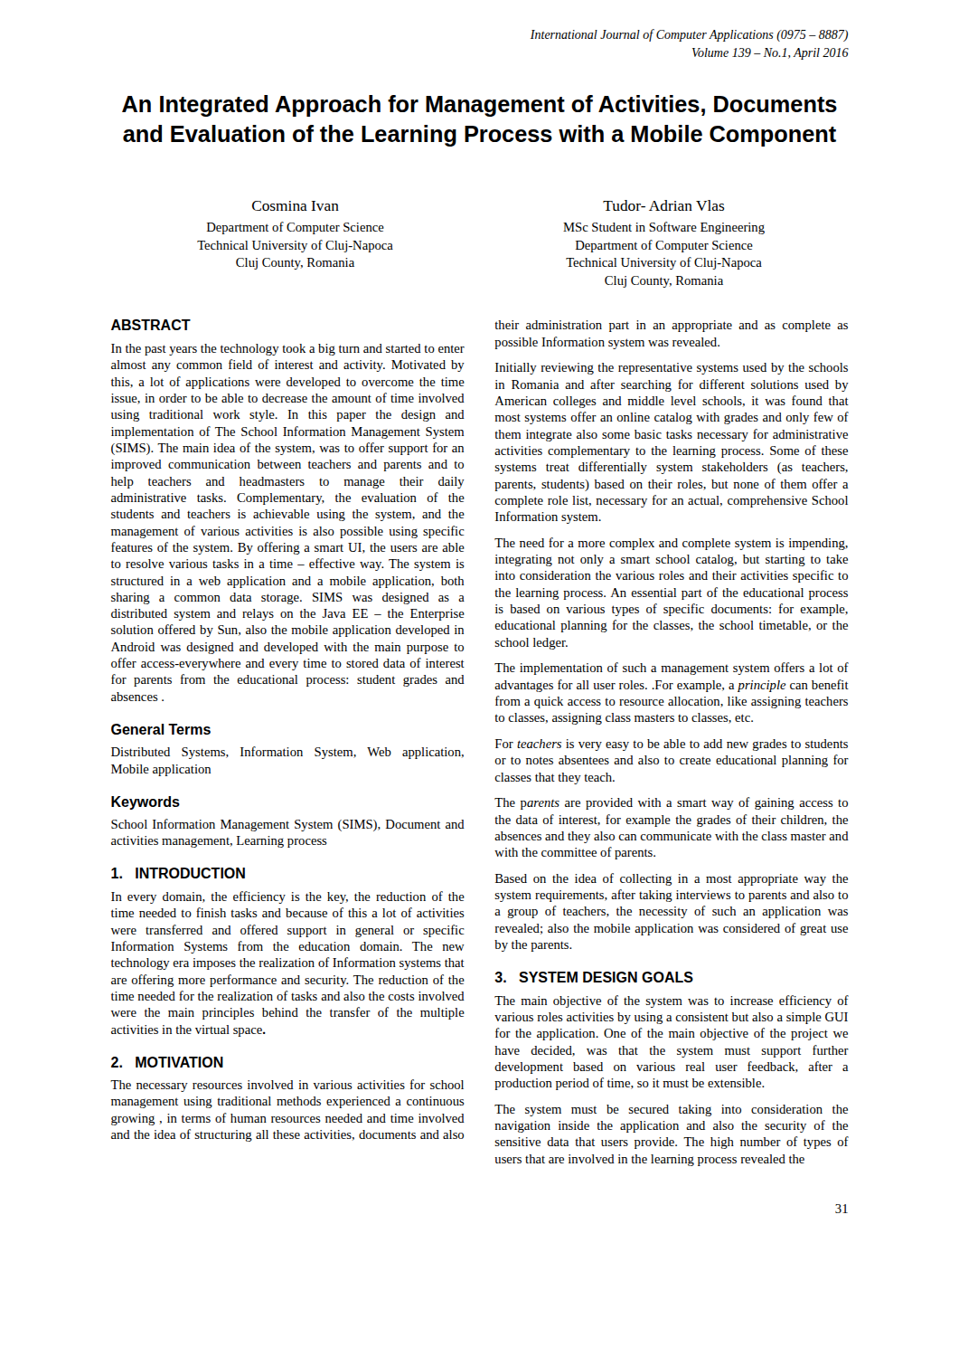International Journal of Computer Applications (0975 – 8887)
Volume 139 – No.1, April 2016
An Integrated Approach for Management of Activities, Documents and Evaluation of the Learning Process with a Mobile Component
Cosmina Ivan
Department of Computer Science
Technical University of Cluj-Napoca
Cluj County, Romania
Tudor- Adrian Vlas
MSc Student in Software Engineering
Department of Computer Science
Technical University of Cluj-Napoca
Cluj County, Romania
ABSTRACT
In the past years the technology took a big turn and started to enter almost any common field of interest and activity. Motivated by this, a lot of applications were developed to overcome the time issue, in order to be able to decrease the amount of time involved using traditional work style. In this paper the design and implementation of The School Information Management System (SIMS). The main idea of the system, was to offer support for an improved communication between teachers and parents and to help teachers and headmasters to manage their daily administrative tasks. Complementary, the evaluation of the students and teachers is achievable using the system, and the management of various activities is also possible using specific features of the system. By offering a smart UI, the users are able to resolve various tasks in a time – effective way. The system is structured in a web application and a mobile application, both sharing a common data storage. SIMS was designed as a distributed system and relays on the Java EE – the Enterprise solution offered by Sun, also the mobile application developed in Android was designed and developed with the main purpose to offer access-everywhere and every time to stored data of interest for parents from the educational process: student grades and absences .
General Terms
Distributed Systems, Information System, Web application, Mobile application
Keywords
School Information Management System (SIMS), Document and activities management, Learning process
1. INTRODUCTION
In every domain, the efficiency is the key, the reduction of the time needed to finish tasks and because of this a lot of activities were transferred and offered support in general or specific Information Systems from the education domain. The new technology era imposes the realization of Information systems that are offering more performance and security. The reduction of the time needed for the realization of tasks and also the costs involved were the main principles behind the transfer of the multiple activities in the virtual space.
2. MOTIVATION
The necessary resources involved in various activities for school management using traditional methods experienced a continuous growing , in terms of human resources needed and time involved and the idea of structuring all these activities, documents and also their administration part in an appropriate and as complete as possible Information system was revealed.
Initially reviewing the representative systems used by the schools in Romania and after searching for different solutions used by American colleges and middle level schools, it was found that most systems offer an online catalog with grades and only few of them integrate also some basic tasks necessary for administrative activities complementary to the learning process. Some of these systems treat differentially system stakeholders (as teachers, parents, students) based on their roles, but none of them offer a complete role list, necessary for an actual, comprehensive School Information system.
The need for a more complex and complete system is impending, integrating not only a smart school catalog, but starting to take into consideration the various roles and their activities specific to the learning process. An essential part of the educational process is based on various types of specific documents: for example, educational planning for the classes, the school timetable, or the school ledger.
The implementation of such a management system offers a lot of advantages for all user roles. .For example, a principle can benefit from a quick access to resource allocation, like assigning teachers to classes, assigning class masters to classes, etc.
For teachers is very easy to be able to add new grades to students or to notes absentees and also to create educational planning for classes that they teach.
The parents are provided with a smart way of gaining access to the data of interest, for example the grades of their children, the absences and they also can communicate with the class master and with the committee of parents.
Based on the idea of collecting in a most appropriate way the system requirements, after taking interviews to parents and also to a group of teachers, the necessity of such an application was revealed; also the mobile application was considered of great use by the parents.
3. SYSTEM DESIGN GOALS
The main objective of the system was to increase efficiency of various roles activities by using a consistent but also a simple GUI for the application. One of the main objective of the project we have decided, was that the system must support further development based on various real user feedback, after a production period of time, so it must be extensible.
The system must be secured taking into consideration the navigation inside the application and also the security of the sensitive data that users provide. The high number of types of users that are involved in the learning process revealed the
31